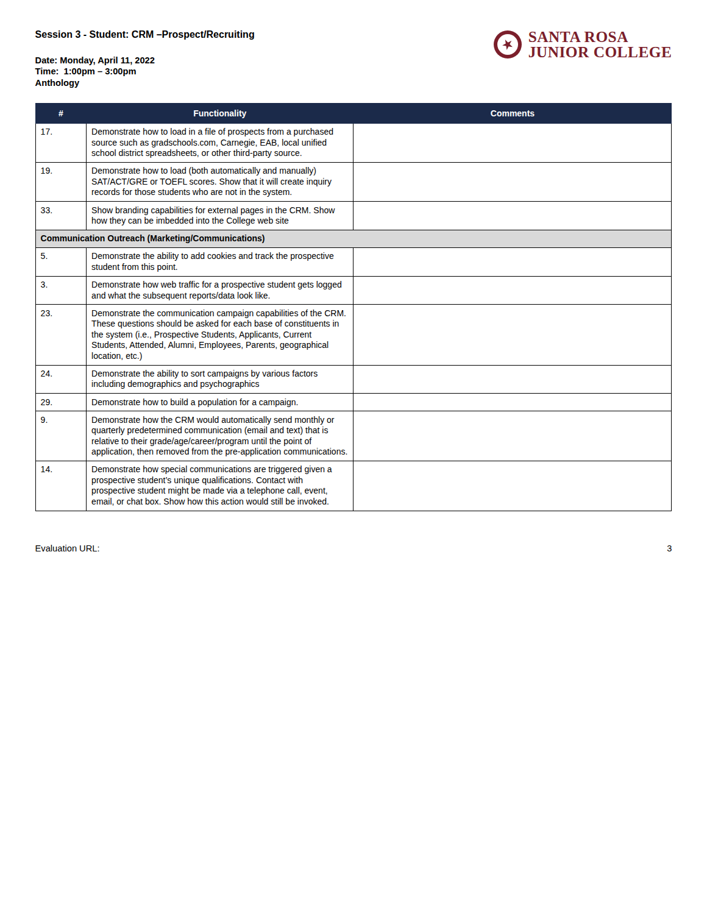Session 3 - Student: CRM –Prospect/Recruiting
Date: Monday, April 11, 2022
Time: 1:00pm – 3:00pm
Anthology
SANTA ROSAJUNIOR COLLEGE
| # | Functionality | Comments |
| --- | --- | --- |
| 17. | Demonstrate how to load in a file of prospects from a purchased source such as gradschools.com, Carnegie, EAB, local unified school district spreadsheets, or other third-party source. | |
| 19. | Demonstrate how to load (both automatically and manually) SAT/ACT/GRE or TOEFL scores. Show that it will create inquiry records for those students who are not in the system. | |
| 33. | Show branding capabilities for external pages in the CRM. Show how they can be imbedded into the College web site | |
| Communication Outreach (Marketing/Communications) |
| 5. | Demonstrate the ability to add cookies and track the prospective student from this point. | |
| 3. | Demonstrate how web traffic for a prospective student gets logged and what the subsequent reports/data look like. | |
| 23. | Demonstrate the communication campaign capabilities of the CRM. These questions should be asked for each base of constituents in the system (i.e., Prospective Students, Applicants, Current Students, Attended, Alumni, Employees, Parents, geographical location, etc.) | |
| 24. | Demonstrate the ability to sort campaigns by various factors including demographics and psychographics | |
| 29. | Demonstrate how to build a population for a campaign. | |
| 9. | Demonstrate how the CRM would automatically send monthly or quarterly predetermined communication (email and text) that is relative to their grade/age/career/program until the point of application, then removed from the pre-application communications. | |
| 14. | Demonstrate how special communications are triggered given a prospective student’s unique qualifications. Contact with prospective student might be made via a telephone call, event, email, or chat box. Show how this action would still be invoked. | |
Evaluation URL:
3